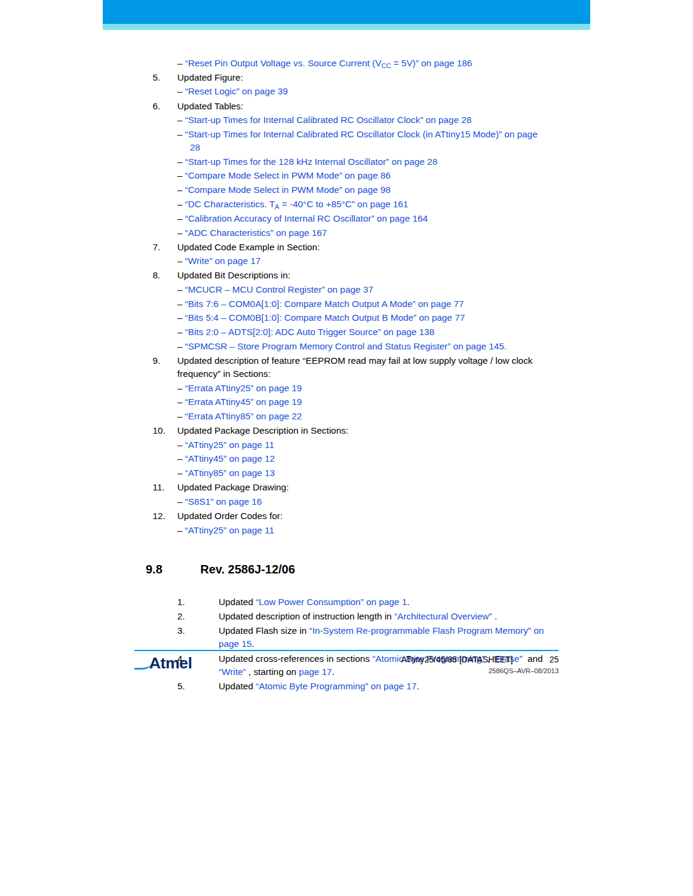“Reset Pin Output Voltage vs. Source Current (VCC = 5V)” on page 186
5. Updated Figure:
“Reset Logic” on page 39
6. Updated Tables:
“Start-up Times for Internal Calibrated RC Oscillator Clock” on page 28
“Start-up Times for Internal Calibrated RC Oscillator Clock (in ATtiny15 Mode)” on page 28
“Start-up Times for the 128 kHz Internal Oscillator” on page 28
“Compare Mode Select in PWM Mode” on page 86
“Compare Mode Select in PWM Mode” on page 98
“DC Characteristics. TA = -40°C to +85°C” on page 161
“Calibration Accuracy of Internal RC Oscillator” on page 164
“ADC Characteristics” on page 167
7. Updated Code Example in Section:
“Write” on page 17
8. Updated Bit Descriptions in:
“MCUCR – MCU Control Register” on page 37
“Bits 7:6 – COM0A[1:0]: Compare Match Output A Mode” on page 77
“Bits 5:4 – COM0B[1:0]: Compare Match Output B Mode” on page 77
“Bits 2:0 – ADTS[2:0]: ADC Auto Trigger Source” on page 138
“SPMCSR – Store Program Memory Control and Status Register” on page 145.
9. Updated description of feature “EEPROM read may fail at low supply voltage / low clock frequency” in Sections:
“Errata ATtiny25” on page 19
“Errata ATtiny45” on page 19
“Errata ATtiny85” on page 22
10. Updated Package Description in Sections:
“ATtiny25” on page 11
“ATtiny45” on page 12
“ATtiny85” on page 13
11. Updated Package Drawing:
“S8S1” on page 16
12. Updated Order Codes for:
“ATtiny25” on page 11
9.8 Rev. 2586J-12/06
1. Updated “Low Power Consumption” on page 1.
2. Updated description of instruction length in “Architectural Overview” .
3. Updated Flash size in “In-System Re-programmable Flash Program Memory” on page 15.
4. Updated cross-references in sections “Atomic Byte Programming” , “Erase” and “Write” , starting on page 17.
5. Updated “Atomic Byte Programming” on page 17.
Atmel
ATtiny25/45/85 [DATASHEET]25
2586QS–AVR–08/2013